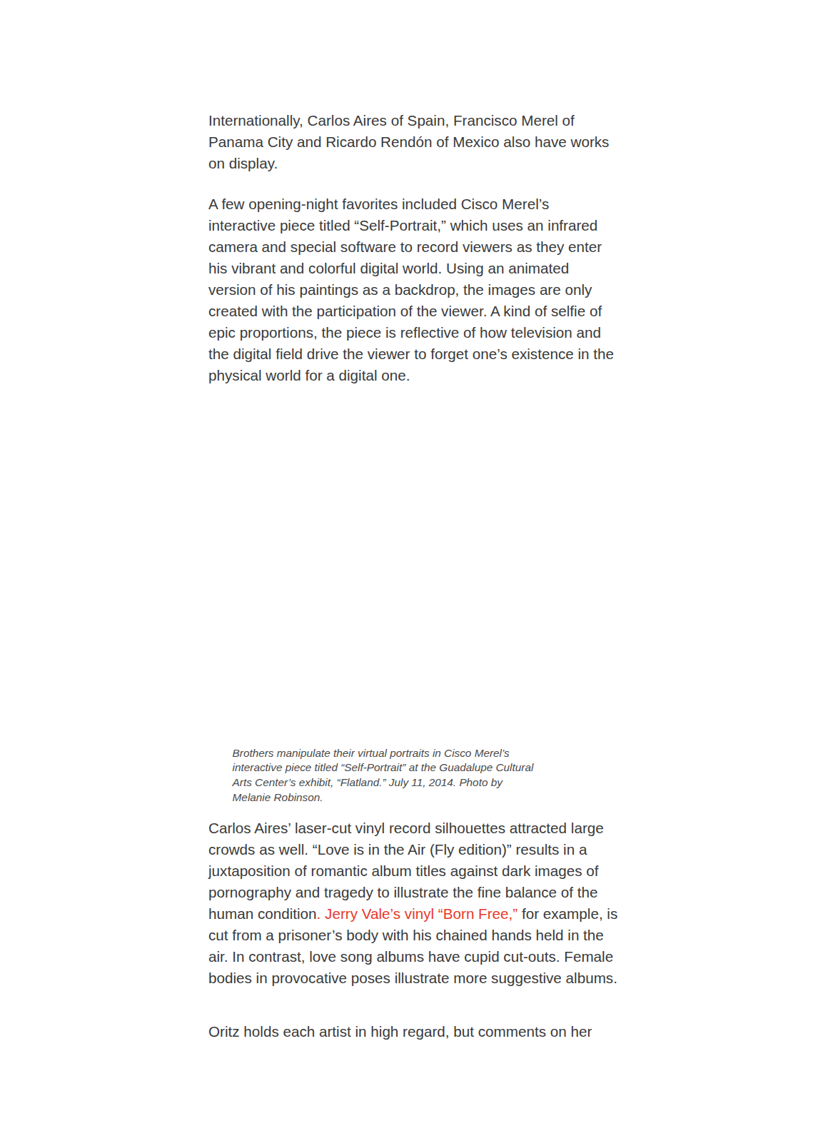Internationally, Carlos Aires of Spain, Francisco Merel of Panama City and Ricardo Rendón of Mexico also have works on display.
A few opening-night favorites included Cisco Merel’s interactive piece titled “Self-Portrait,” which uses an infrared camera and special software to record viewers as they enter his vibrant and colorful digital world. Using an animated version of his paintings as a backdrop, the images are only created with the participation of the viewer. A kind of selfie of epic proportions, the piece is reflective of how television and the digital field drive the viewer to forget one’s existence in the physical world for a digital one.
Brothers manipulate their virtual portraits in Cisco Merel’s interactive piece titled “Self-Portrait” at the Guadalupe Cultural Arts Center’s exhibit, “Flatland.” July 11, 2014. Photo by Melanie Robinson.
Carlos Aires’ laser-cut vinyl record silhouettes attracted large crowds as well. “Love is in the Air (Fly edition)” results in a juxtaposition of romantic album titles against dark images of pornography and tragedy to illustrate the fine balance of the human condition. Jerry Vale’s vinyl “Born Free,” for example, is cut from a prisoner’s body with his chained hands held in the air. In contrast, love song albums have cupid cut-outs. Female bodies in provocative poses illustrate more suggestive albums.
Oritz holds each artist in high regard, but comments on her